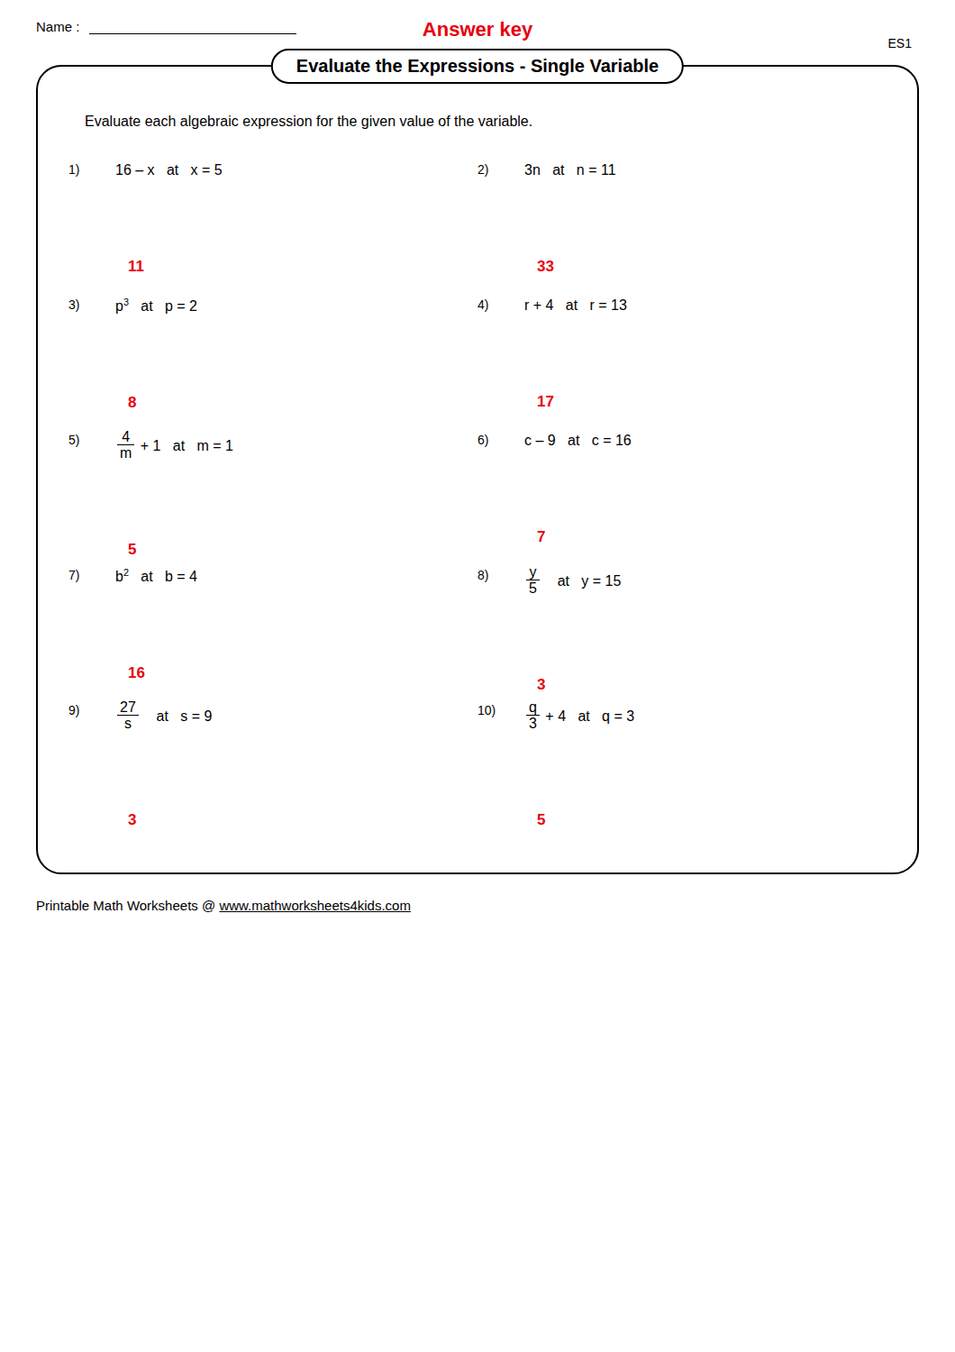Name :
Answer key
ES1
Evaluate the Expressions - Single Variable
Evaluate each algebraic expression for the given value of the variable.
| 1) 16 – x at x = 5 11 | 2) 3n at n = 11 33 |
| 3) p 3 at p = 2 8 | 4) r + 4 at r = 13 17 |
| 5) 4 m + 1 at m = 1 5 | 6) c – 9 at c = 16 7 |
| 7) b 2 at b = 4 16 | 8) y 5 at y = 15 3 |
| 9) 27 s at s = 9 3 | 10) q 3 + 4 at q = 3 5 |
Printable Math Worksheets @ www.mathworksheets4kids.com